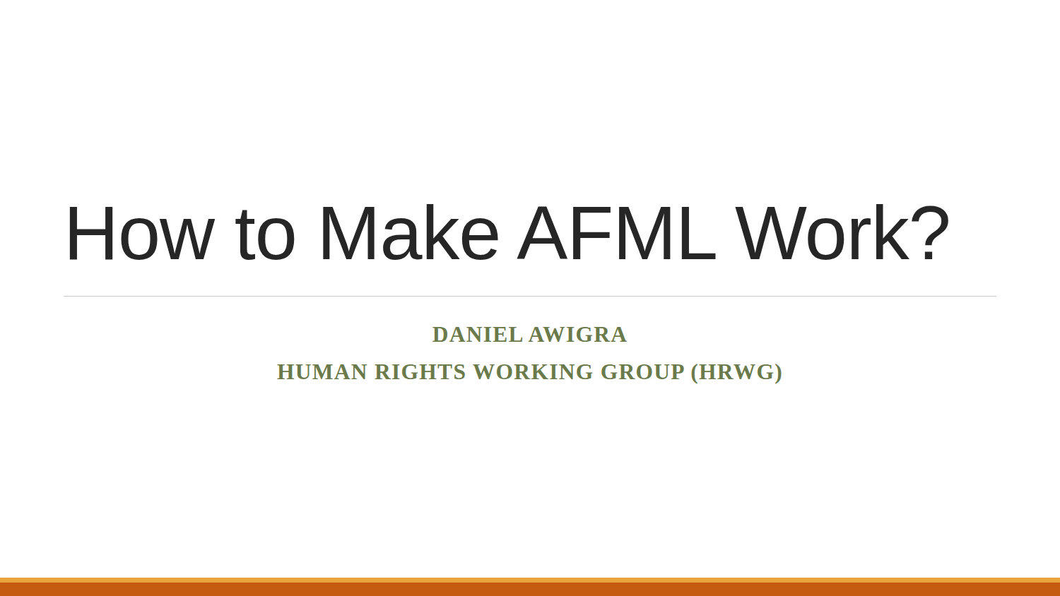How to Make AFML Work?
DANIEL AWIGRA
HUMAN RIGHTS WORKING GROUP (HRWG)